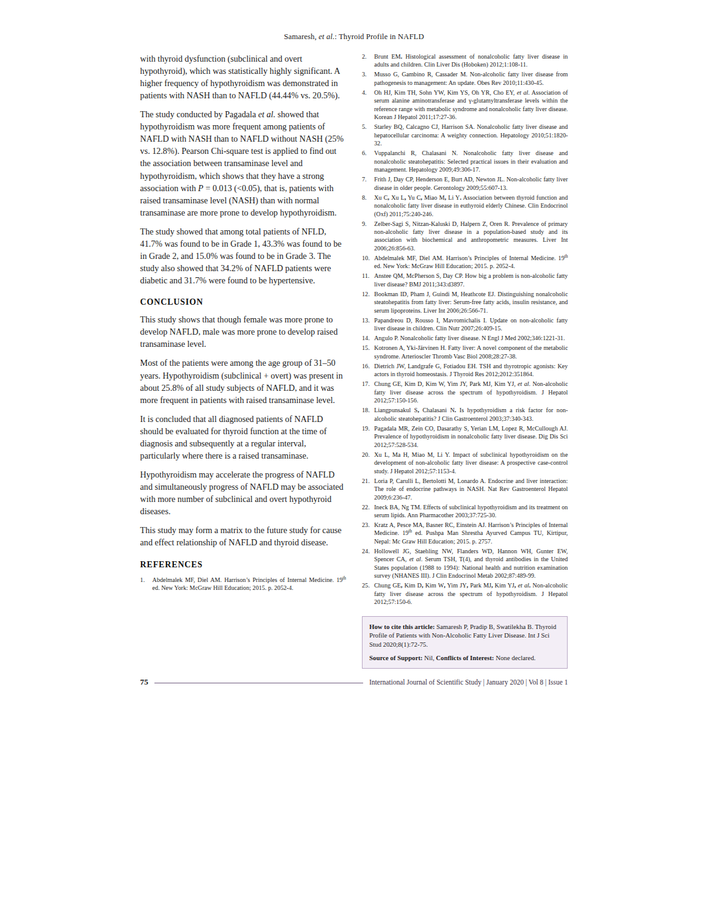Samaresh, et al.: Thyroid Profile in NAFLD
with thyroid dysfunction (subclinical and overt hypothyroid), which was statistically highly significant. A higher frequency of hypothyroidism was demonstrated in patients with NASH than to NAFLD (44.44% vs. 20.5%).
The study conducted by Pagadala et al. showed that hypothyroidism was more frequent among patients of NAFLD with NASH than to NAFLD without NASH (25% vs. 12.8%). Pearson Chi-square test is applied to find out the association between transaminase level and hypothyroidism, which shows that they have a strong association with P = 0.013 (<0.05), that is, patients with raised transaminase level (NASH) than with normal transaminase are more prone to develop hypothyroidism.
The study showed that among total patients of NFLD, 41.7% was found to be in Grade 1, 43.3% was found to be in Grade 2, and 15.0% was found to be in Grade 3. The study also showed that 34.2% of NAFLD patients were diabetic and 31.7% were found to be hypertensive.
Conclusion
This study shows that though female was more prone to develop NAFLD, male was more prone to develop raised transaminase level.
Most of the patients were among the age group of 31–50 years. Hypothyroidism (subclinical + overt) was present in about 25.8% of all study subjects of NAFLD, and it was more frequent in patients with raised transaminase level.
It is concluded that all diagnosed patients of NAFLD should be evaluated for thyroid function at the time of diagnosis and subsequently at a regular interval, particularly where there is a raised transaminase.
Hypothyroidism may accelerate the progress of NAFLD and simultaneously progress of NAFLD may be associated with more number of subclinical and overt hypothyroid diseases.
This study may form a matrix to the future study for cause and effect relationship of NAFLD and thyroid disease.
References
Abdelmalek MF, Diel AM. Harrison’s Principles of Internal Medicine. 19th ed. New York: McGraw Hill Education; 2015. p. 2052-4.
Brunt EM. Histological assessment of nonalcoholic fatty liver disease in adults and children. Clin Liver Dis (Hoboken) 2012;1:108-11.
Musso G, Gambino R, Cassader M. Non-alcoholic fatty liver disease from pathogenesis to management: An update. Obes Rev 2010;11:430-45.
Oh HJ, Kim TH, Sohn YW, Kim YS, Oh YR, Cho EY, et al. Association of serum alanine aminotransferase and γ-glutamyltransferase levels within the reference range with metabolic syndrome and nonalcoholic fatty liver disease. Korean J Hepatol 2011;17:27-36.
Starley BQ, Calcagno CJ, Harrison SA. Nonalcoholic fatty liver disease and hepatocellular carcinoma: A weighty connection. Hepatology 2010;51:1820-32.
Vuppalanchi R, Chalasani N. Nonalcoholic fatty liver disease and nonalcoholic steatohepatitis: Selected practical issues in their evaluation and management. Hepatology 2009;49:306-17.
Frith J, Day CP, Henderson E, Burt AD, Newton JL. Non-alcoholic fatty liver disease in older people. Gerontology 2009;55:607-13.
Xu C, Xu L, Yu C, Miao M, Li Y. Association between thyroid function and nonalcoholic fatty liver disease in euthyroid elderly Chinese. Clin Endocrinol (Oxf) 2011;75:240-246.
Zelber-Sagi S, Nitzan-Kaluski D, Halpern Z, Oren R. Prevalence of primary non-alcoholic fatty liver disease in a population-based study and its association with biochemical and anthropometric measures. Liver Int 2006;26:856-63.
Abdelmalek MF, Diel AM. Harrison’s Principles of Internal Medicine. 19th ed. New York: McGraw Hill Education; 2015. p. 2052-4.
Anstee QM, McPherson S, Day CP. How big a problem is non-alcoholic fatty liver disease? BMJ 2011;343:d3897.
Bookman ID, Pham J, Guindi M, Heathcote EJ. Distinguishing nonalcoholic steatohepatitis from fatty liver: Serum-free fatty acids, insulin resistance, and serum lipoproteins. Liver Int 2006;26:566-71.
Papandreou D, Rousso I, Mavromichalis I. Update on non-alcoholic fatty liver disease in children. Clin Nutr 2007;26:409-15.
Angulo P. Nonalcoholic fatty liver disease. N Engl J Med 2002;346:1221-31.
Kotronen A, Yki-Järvinen H. Fatty liver: A novel component of the metabolic syndrome. Arterioscler Thromb Vasc Biol 2008;28:27-38.
Dietrich JW, Landgrafe G, Fotiadou EH. TSH and thyrotropic agonists: Key actors in thyroid homeostasis. J Thyroid Res 2012;2012:351864.
Chung GE, Kim D, Kim W, Yim JY, Park MJ, Kim YJ, et al. Non-alcoholic fatty liver disease across the spectrum of hypothyroidism. J Hepatol 2012;57:150-156.
Liangpunsakul S, Chalasani N. Is hypothyroidism a risk factor for non-alcoholic steatohepatitis? J Clin Gastroenterol 2003;37:340-343.
Pagadala MR, Zein CO, Dasarathy S, Yerian LM, Lopez R, McCullough AJ. Prevalence of hypothyroidism in nonalcoholic fatty liver disease. Dig Dis Sci 2012;57:528-534.
Xu L, Ma H, Miao M, Li Y. Impact of subclinical hypothyroidism on the development of non-alcoholic fatty liver disease: A prospective case-control study. J Hepatol 2012;57:1153-4.
Loria P, Carulli L, Bertolotti M, Lonardo A. Endocrine and liver interaction: The role of endocrine pathways in NASH. Nat Rev Gastroenterol Hepatol 2009;6:236-47.
Ineck BA, Ng TM. Effects of subclinical hypothyroidism and its treatment on serum lipids. Ann Pharmacother 2003;37:725-30.
Kratz A, Pesce MA, Basner RC, Einstein AJ. Harrison’s Principles of Internal Medicine. 19th ed. Pushpa Man Shrestha Ayurved Campus TU, Kirtipur, Nepal: Mc Graw Hill Education; 2015. p. 2757.
Hollowell JG, Staehling NW, Flanders WD, Hannon WH, Gunter EW, Spencer CA, et al. Serum TSH, T(4), and thyroid antibodies in the United States population (1988 to 1994): National health and nutrition examination survey (NHANES III). J Clin Endocrinol Metab 2002;87:489-99.
Chung GE, Kim D, Kim W, Yim JY, Park MJ, Kim YJ, et al. Non-alcoholic fatty liver disease across the spectrum of hypothyroidism. J Hepatol 2012;57:150-6.
How to cite this article: Samaresh P, Pradip B, Swatilekha B. Thyroid Profile of Patients with Non-Alcoholic Fatty Liver Disease. Int J Sci Stud 2020;8(1):72-75.
Source of Support: Nil, Conflicts of Interest: None declared.
75 International Journal of Scientific Study | January 2020 | Vol 8 | Issue 1